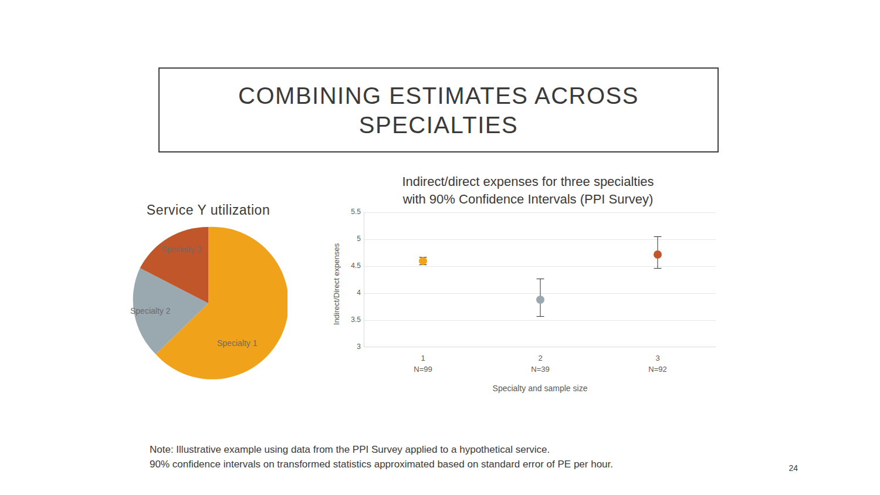COMBINING ESTIMATES ACROSS
SPECIALTIES
Service Y utilization
Specialty 1
Specialty 2
Specialty 3
Indirect/direct expenses for three specialties
with 90% Confidence Intervals (PPI Survey)
Indirect/Direct expenses
5.5
5
4.5
4
3.5
3
1
N=99
2
N=39
3
N=92
Specialty and sample size
Note: Illustrative example using data from the PPI Survey applied to a hypothetical service.
90% confidence intervals on transformed statistics approximated based on standard error of PE per hour.
24